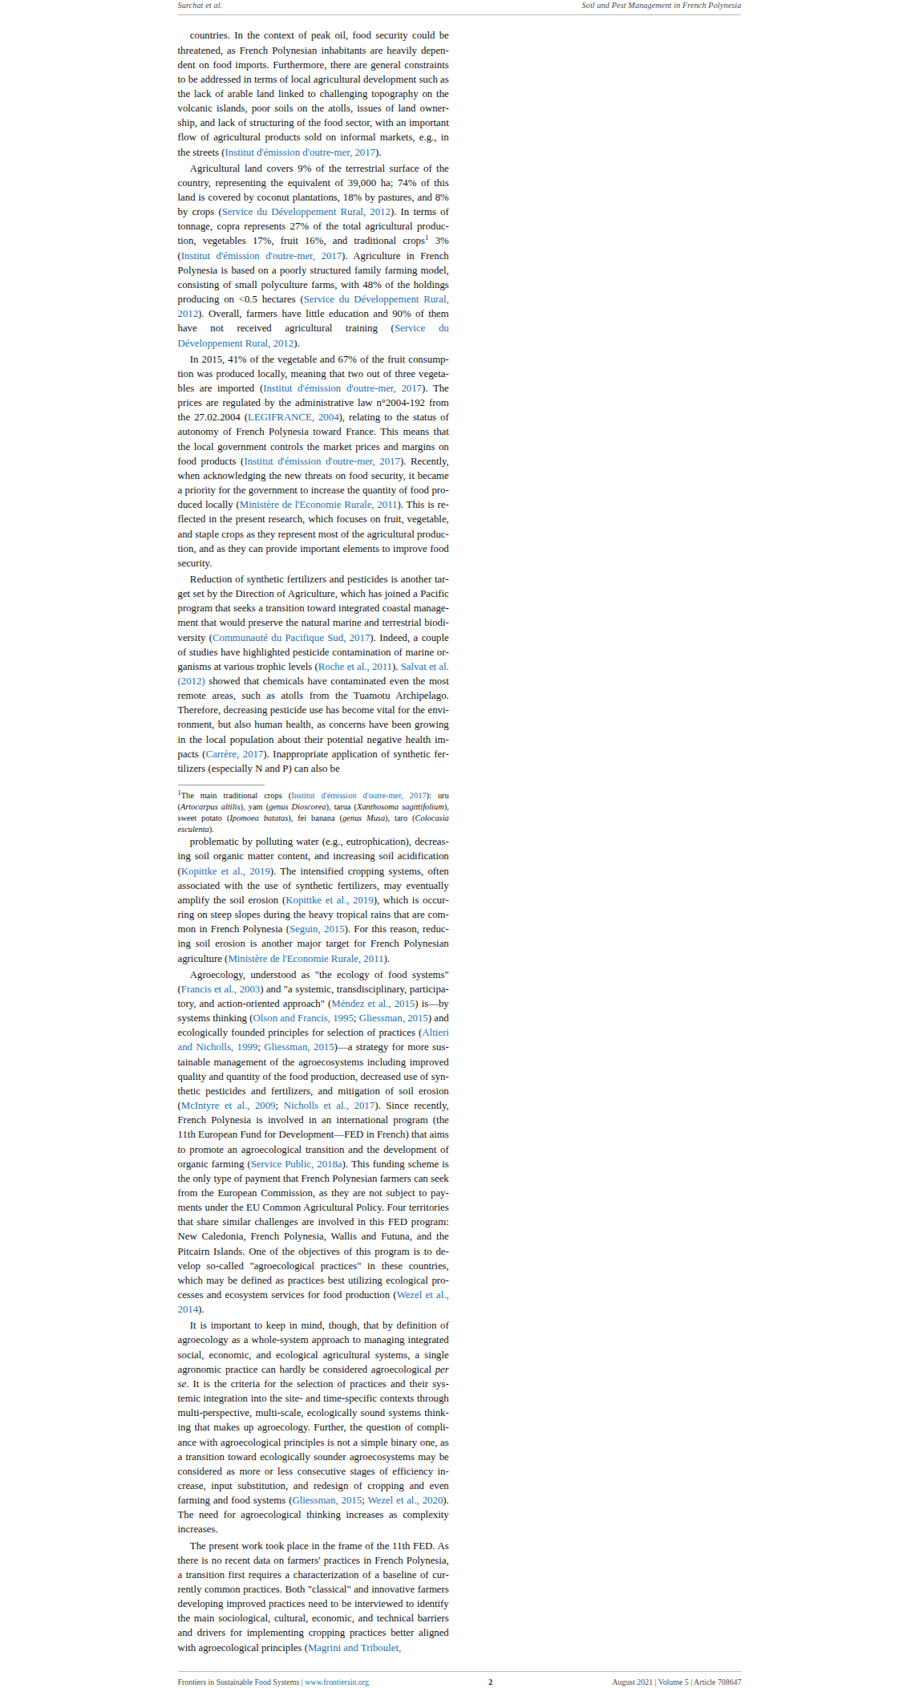Surchat et al.
Soil and Pest Management in French Polynesia
countries. In the context of peak oil, food security could be threatened, as French Polynesian inhabitants are heavily dependent on food imports. Furthermore, there are general constraints to be addressed in terms of local agricultural development such as the lack of arable land linked to challenging topography on the volcanic islands, poor soils on the atolls, issues of land ownership, and lack of structuring of the food sector, with an important flow of agricultural products sold on informal markets, e.g., in the streets (Institut d'émission d'outre-mer, 2017).
Agricultural land covers 9% of the terrestrial surface of the country, representing the equivalent of 39,000 ha; 74% of this land is covered by coconut plantations, 18% by pastures, and 8% by crops (Service du Développement Rural, 2012). In terms of tonnage, copra represents 27% of the total agricultural production, vegetables 17%, fruit 16%, and traditional crops1 3% (Institut d'émission d'outre-mer, 2017). Agriculture in French Polynesia is based on a poorly structured family farming model, consisting of small polyculture farms, with 48% of the holdings producing on <0.5 hectares (Service du Développement Rural, 2012). Overall, farmers have little education and 90% of them have not received agricultural training (Service du Développement Rural, 2012).
In 2015, 41% of the vegetable and 67% of the fruit consumption was produced locally, meaning that two out of three vegetables are imported (Institut d'émission d'outre-mer, 2017). The prices are regulated by the administrative law n°2004-192 from the 27.02.2004 (LEGIFRANCE, 2004), relating to the status of autonomy of French Polynesia toward France. This means that the local government controls the market prices and margins on food products (Institut d'émission d'outre-mer, 2017). Recently, when acknowledging the new threats on food security, it became a priority for the government to increase the quantity of food produced locally (Ministère de l'Economie Rurale, 2011). This is reflected in the present research, which focuses on fruit, vegetable, and staple crops as they represent most of the agricultural production, and as they can provide important elements to improve food security.
Reduction of synthetic fertilizers and pesticides is another target set by the Direction of Agriculture, which has joined a Pacific program that seeks a transition toward integrated coastal management that would preserve the natural marine and terrestrial biodiversity (Communauté du Pacifique Sud, 2017). Indeed, a couple of studies have highlighted pesticide contamination of marine organisms at various trophic levels (Roche et al., 2011). Salvat et al. (2012) showed that chemicals have contaminated even the most remote areas, such as atolls from the Tuamotu Archipelago. Therefore, decreasing pesticide use has become vital for the environment, but also human health, as concerns have been growing in the local population about their potential negative health impacts (Carrère, 2017). Inappropriate application of synthetic fertilizers (especially N and P) can also be
1The main traditional crops (Institut d'émission d'outre-mer, 2017): uru (Artocarpus altilis), yam (genus Dioscorea), tarua (Xanthosoma sagittifolium), sweet potato (Ipomoea batatas), fei banana (genus Musa), taro (Colocasia esculenta).
problematic by polluting water (e.g., eutrophication), decreasing soil organic matter content, and increasing soil acidification (Kopittke et al., 2019). The intensified cropping systems, often associated with the use of synthetic fertilizers, may eventually amplify the soil erosion (Kopittke et al., 2019), which is occurring on steep slopes during the heavy tropical rains that are common in French Polynesia (Seguin, 2015). For this reason, reducing soil erosion is another major target for French Polynesian agriculture (Ministère de l'Economie Rurale, 2011).
Agroecology, understood as "the ecology of food systems" (Francis et al., 2003) and "a systemic, transdisciplinary, participatory, and action-oriented approach" (Méndez et al., 2015) is—by systems thinking (Olson and Francis, 1995; Gliessman, 2015) and ecologically founded principles for selection of practices (Altieri and Nicholls, 1999; Gliessman, 2015)—a strategy for more sustainable management of the agroecosystems including improved quality and quantity of the food production, decreased use of synthetic pesticides and fertilizers, and mitigation of soil erosion (McIntyre et al., 2009; Nicholls et al., 2017). Since recently, French Polynesia is involved in an international program (the 11th European Fund for Development—FED in French) that aims to promote an agroecological transition and the development of organic farming (Service Public, 2018a). This funding scheme is the only type of payment that French Polynesian farmers can seek from the European Commission, as they are not subject to payments under the EU Common Agricultural Policy. Four territories that share similar challenges are involved in this FED program: New Caledonia, French Polynesia, Wallis and Futuna, and the Pitcairn Islands. One of the objectives of this program is to develop so-called "agroecological practices" in these countries, which may be defined as practices best utilizing ecological processes and ecosystem services for food production (Wezel et al., 2014).
It is important to keep in mind, though, that by definition of agroecology as a whole-system approach to managing integrated social, economic, and ecological agricultural systems, a single agronomic practice can hardly be considered agroecological per se. It is the criteria for the selection of practices and their systemic integration into the site- and time-specific contexts through multi-perspective, multi-scale, ecologically sound systems thinking that makes up agroecology. Further, the question of compliance with agroecological principles is not a simple binary one, as a transition toward ecologically sounder agroecosystems may be considered as more or less consecutive stages of efficiency increase, input substitution, and redesign of cropping and even farming and food systems (Gliessman, 2015; Wezel et al., 2020). The need for agroecological thinking increases as complexity increases.
The present work took place in the frame of the 11th FED. As there is no recent data on farmers' practices in French Polynesia, a transition first requires a characterization of a baseline of currently common practices. Both "classical" and innovative farmers developing improved practices need to be interviewed to identify the main sociological, cultural, economic, and technical barriers and drivers for implementing cropping practices better aligned with agroecological principles (Magrini and Triboulet,
Frontiers in Sustainable Food Systems | www.frontiersin.org
2
August 2021 | Volume 5 | Article 708647